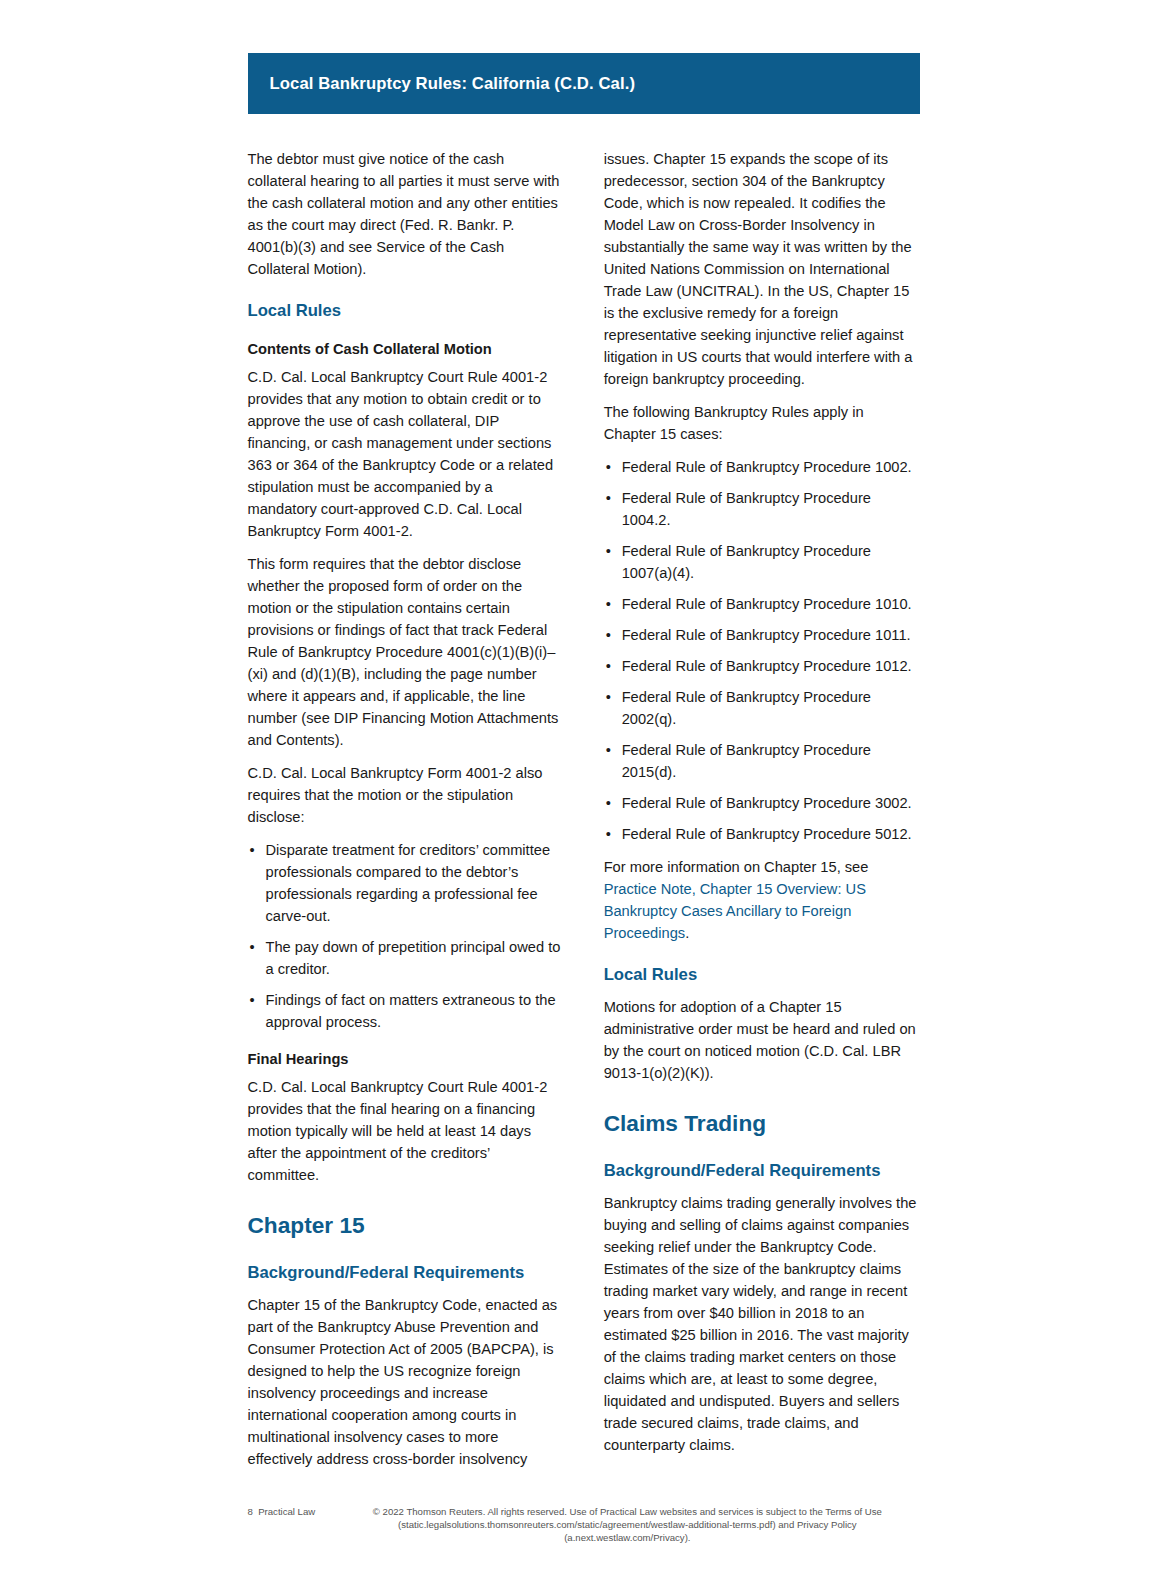Local Bankruptcy Rules: California (C.D. Cal.)
The debtor must give notice of the cash collateral hearing to all parties it must serve with the cash collateral motion and any other entities as the court may direct (Fed. R. Bankr. P. 4001(b)(3) and see Service of the Cash Collateral Motion).
Local Rules
Contents of Cash Collateral Motion
C.D. Cal. Local Bankruptcy Court Rule 4001-2 provides that any motion to obtain credit or to approve the use of cash collateral, DIP financing, or cash management under sections 363 or 364 of the Bankruptcy Code or a related stipulation must be accompanied by a mandatory court-approved C.D. Cal. Local Bankruptcy Form 4001-2.
This form requires that the debtor disclose whether the proposed form of order on the motion or the stipulation contains certain provisions or findings of fact that track Federal Rule of Bankruptcy Procedure 4001(c)(1)(B)(i)–(xi) and (d)(1)(B), including the page number where it appears and, if applicable, the line number (see DIP Financing Motion Attachments and Contents).
C.D. Cal. Local Bankruptcy Form 4001-2 also requires that the motion or the stipulation disclose:
Disparate treatment for creditors’ committee professionals compared to the debtor’s professionals regarding a professional fee carve-out.
The pay down of prepetition principal owed to a creditor.
Findings of fact on matters extraneous to the approval process.
Final Hearings
C.D. Cal. Local Bankruptcy Court Rule 4001-2 provides that the final hearing on a financing motion typically will be held at least 14 days after the appointment of the creditors’ committee.
Chapter 15
Background/Federal Requirements
Chapter 15 of the Bankruptcy Code, enacted as part of the Bankruptcy Abuse Prevention and Consumer Protection Act of 2005 (BAPCPA), is designed to help the US recognize foreign insolvency proceedings and increase international cooperation among courts in multinational insolvency cases to more effectively address cross-border insolvency issues. Chapter 15 expands the scope of its predecessor, section 304 of the Bankruptcy Code, which is now repealed. It codifies the Model Law on Cross-Border Insolvency in substantially the same way it was written by the United Nations Commission on International Trade Law (UNCITRAL). In the US, Chapter 15 is the exclusive remedy for a foreign representative seeking injunctive relief against litigation in US courts that would interfere with a foreign bankruptcy proceeding.
The following Bankruptcy Rules apply in Chapter 15 cases:
Federal Rule of Bankruptcy Procedure 1002.
Federal Rule of Bankruptcy Procedure 1004.2.
Federal Rule of Bankruptcy Procedure 1007(a)(4).
Federal Rule of Bankruptcy Procedure 1010.
Federal Rule of Bankruptcy Procedure 1011.
Federal Rule of Bankruptcy Procedure 1012.
Federal Rule of Bankruptcy Procedure 2002(q).
Federal Rule of Bankruptcy Procedure 2015(d).
Federal Rule of Bankruptcy Procedure 3002.
Federal Rule of Bankruptcy Procedure 5012.
For more information on Chapter 15, see Practice Note, Chapter 15 Overview: US Bankruptcy Cases Ancillary to Foreign Proceedings.
Local Rules
Motions for adoption of a Chapter 15 administrative order must be heard and ruled on by the court on noticed motion (C.D. Cal. LBR 9013-1(o)(2)(K)).
Claims Trading
Background/Federal Requirements
Bankruptcy claims trading generally involves the buying and selling of claims against companies seeking relief under the Bankruptcy Code. Estimates of the size of the bankruptcy claims trading market vary widely, and range in recent years from over $40 billion in 2018 to an estimated $25 billion in 2016. The vast majority of the claims trading market centers on those claims which are, at least to some degree, liquidated and undisputed. Buyers and sellers trade secured claims, trade claims, and counterparty claims.
8 Practical Law
© 2022 Thomson Reuters. All rights reserved. Use of Practical Law websites and services is subject to the Terms of Use
(static.legalsolutions.thomsonreuters.com/static/agreement/westlaw-additional-terms.pdf) and Privacy Policy (a.next.westlaw.com/Privacy).